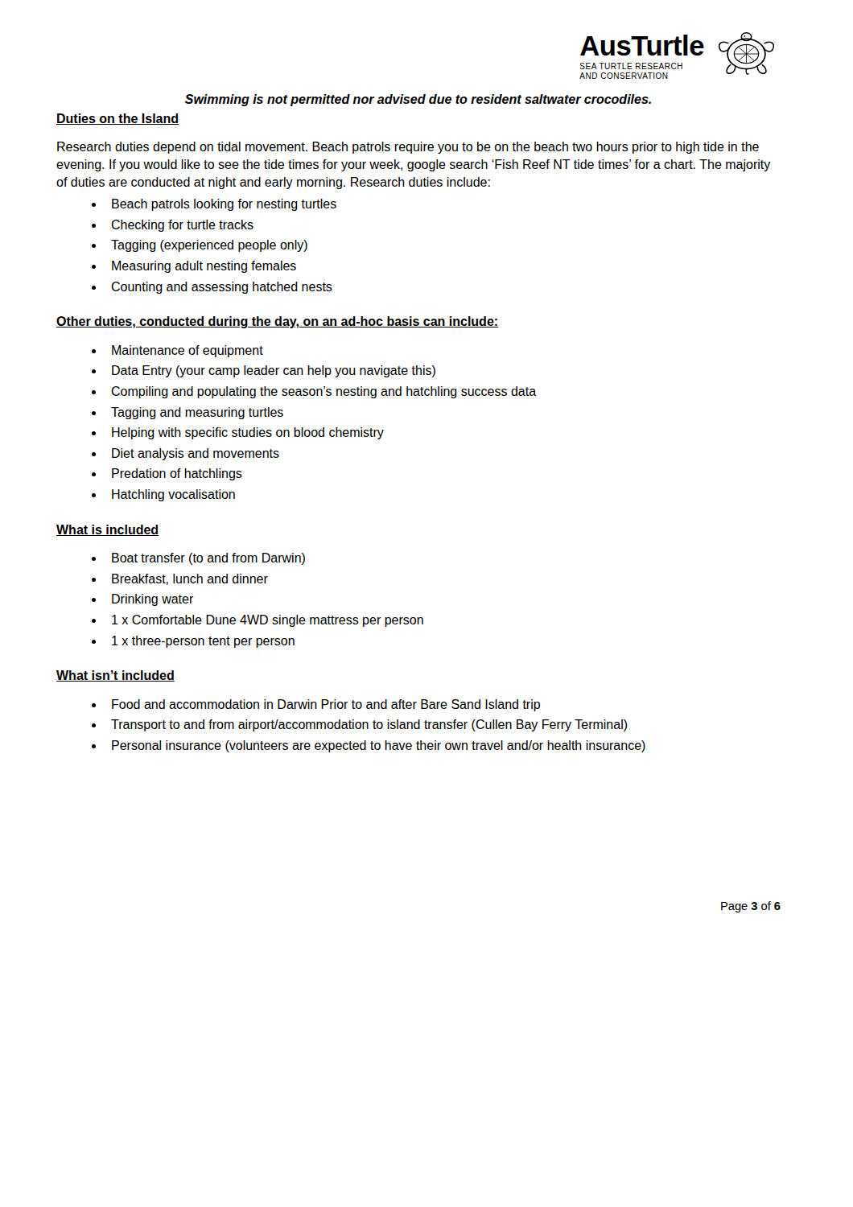AusTurtle
SEA TURTLE RESEARCH
AND CONSERVATION
Swimming is not permitted nor advised due to resident saltwater crocodiles.
Duties on the Island
Research duties depend on tidal movement. Beach patrols require you to be on the beach two hours prior to high tide in the evening. If you would like to see the tide times for your week, google search ‘Fish Reef NT tide times’ for a chart. The majority of duties are conducted at night and early morning. Research duties include:
Beach patrols looking for nesting turtles
Checking for turtle tracks
Tagging (experienced people only)
Measuring adult nesting females
Counting and assessing hatched nests
Other duties, conducted during the day, on an ad-hoc basis can include:
Maintenance of equipment
Data Entry (your camp leader can help you navigate this)
Compiling and populating the season’s nesting and hatchling success data
Tagging and measuring turtles
Helping with specific studies on blood chemistry
Diet analysis and movements
Predation of hatchlings
Hatchling vocalisation
What is included
Boat transfer (to and from Darwin)
Breakfast, lunch and dinner
Drinking water
1 x Comfortable Dune 4WD single mattress per person
1 x three-person tent per person
What isn’t included
Food and accommodation in Darwin Prior to and after Bare Sand Island trip
Transport to and from airport/accommodation to island transfer (Cullen Bay Ferry Terminal)
Personal insurance (volunteers are expected to have their own travel and/or health insurance)
Page 3 of 6